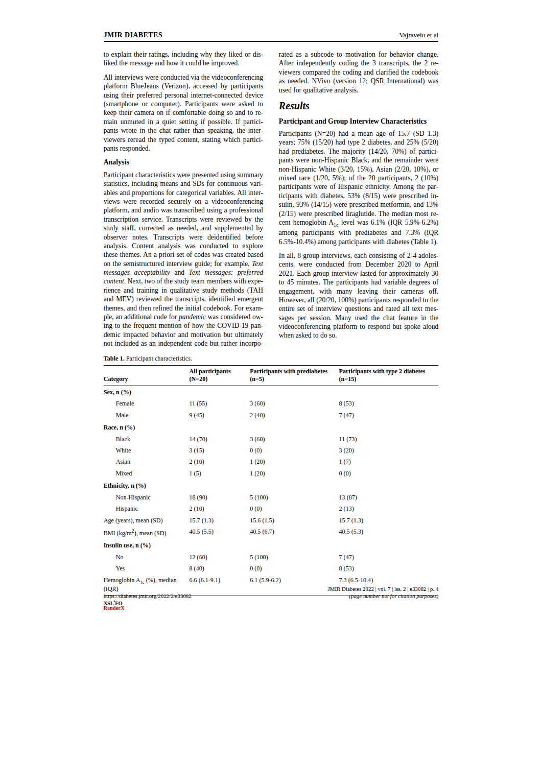JMIR DIABETES
Vajravelu et al
to explain their ratings, including why they liked or disliked the message and how it could be improved.
All interviews were conducted via the videoconferencing platform BlueJeans (Verizon), accessed by participants using their preferred personal internet-connected device (smartphone or computer). Participants were asked to keep their camera on if comfortable doing so and to remain unmuted in a quiet setting if possible. If participants wrote in the chat rather than speaking, the interviewers reread the typed content, stating which participants responded.
Analysis
Participant characteristics were presented using summary statistics, including means and SDs for continuous variables and proportions for categorical variables. All interviews were recorded securely on a videoconferencing platform, and audio was transcribed using a professional transcription service. Transcripts were reviewed by the study staff, corrected as needed, and supplemented by observer notes. Transcripts were deidentified before analysis. Content analysis was conducted to explore these themes. An a priori set of codes was created based on the semistructured interview guide; for example, Text messages acceptability and Text messages: preferred content. Next, two of the study team members with experience and training in qualitative study methods (TAH and MEV) reviewed the transcripts, identified emergent themes, and then refined the initial codebook. For example, an additional code for pandemic was considered owing to the frequent mention of how the COVID-19 pandemic impacted behavior and motivation but ultimately not included as an independent code but rather incorporated as a subcode to motivation for behavior change. After independently coding the 3 transcripts, the 2 reviewers compared the coding and clarified the codebook as needed. NVivo (version 12; QSR International) was used for qualitative analysis.
Results
Participant and Group Interview Characteristics
Participants (N=20) had a mean age of 15.7 (SD 1.3) years; 75% (15/20) had type 2 diabetes, and 25% (5/20) had prediabetes. The majority (14/20, 70%) of participants were non-Hispanic Black, and the remainder were non-Hispanic White (3/20, 15%), Asian (2/20, 10%), or mixed race (1/20, 5%); of the 20 participants, 2 (10%) participants were of Hispanic ethnicity. Among the participants with diabetes, 53% (8/15) were prescribed insulin, 93% (14/15) were prescribed metformin, and 13% (2/15) were prescribed liraglutide. The median most recent hemoglobin A1c level was 6.1% (IQR 5.9%-6.2%) among participants with prediabetes and 7.3% (IQR 6.5%-10.4%) among participants with diabetes (Table 1).
In all, 8 group interviews, each consisting of 2-4 adolescents, were conducted from December 2020 to April 2021. Each group interview lasted for approximately 30 to 45 minutes. The participants had variable degrees of engagement, with many leaving their cameras off. However, all (20/20, 100%) participants responded to the entire set of interview questions and rated all text messages per session. Many used the chat feature in the videoconferencing platform to respond but spoke aloud when asked to do so.
Table 1. Participant characteristics.
| Category | All participants (N=20) | Participants with prediabetes (n=5) | Participants with type 2 diabetes (n=15) |
| --- | --- | --- | --- |
| Sex, n (%) |
| Female | 11 (55) | 3 (60) | 8 (53) |
| Male | 9 (45) | 2 (40) | 7 (47) |
| Race, n (%) |
| Black | 14 (70) | 3 (60) | 11 (73) |
| White | 3 (15) | 0 (0) | 3 (20) |
| Asian | 2 (10) | 1 (20) | 1 (7) |
| Mixed | 1 (5) | 1 (20) | 0 (0) |
| Ethnicity, n (%) |
| Non-Hispanic | 18 (90) | 5 (100) | 13 (87) |
| Hispanic | 2 (10) | 0 (0) | 2 (13) |
| Age (years), mean (SD) | 15.7 (1.3) | 15.6 (1.5) | 15.7 (1.3) |
| BMI (kg/m 2 ), mean (SD) | 40.5 (5.5) | 40.5 (6.7) | 40.5 (5.3) |
| Insulin use, n (%) |
| No | 12 (60) | 5 (100) | 7 (47) |
| Yes | 8 (40) | 0 (0) | 8 (53) |
| Hemoglobin A 1c (%), median (IQR) | 6.6 (6.1-9.1) | 6.1 (5.9-6.2) | 7.3 (6.5-10.4) |
https://diabetes.jmir.org/2022/2/e33082
JMIR Diabetes 2022 | vol. 7 | iss. 2 | e33082 | p. 4
(page number not for citation purposes)
XSL•FO
RenderX